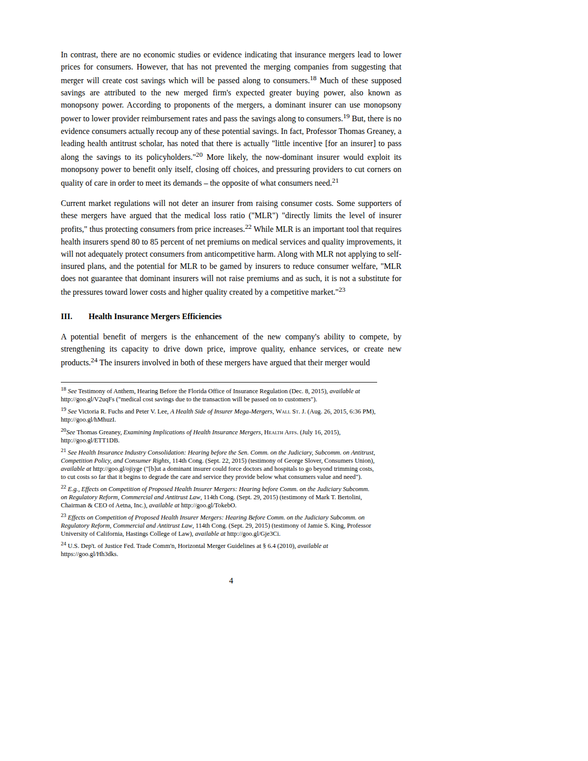In contrast, there are no economic studies or evidence indicating that insurance mergers lead to lower prices for consumers. However, that has not prevented the merging companies from suggesting that merger will create cost savings which will be passed along to consumers.18 Much of these supposed savings are attributed to the new merged firm's expected greater buying power, also known as monopsony power. According to proponents of the mergers, a dominant insurer can use monopsony power to lower provider reimbursement rates and pass the savings along to consumers.19 But, there is no evidence consumers actually recoup any of these potential savings. In fact, Professor Thomas Greaney, a leading health antitrust scholar, has noted that there is actually "little incentive [for an insurer] to pass along the savings to its policyholders."20 More likely, the now-dominant insurer would exploit its monopsony power to benefit only itself, closing off choices, and pressuring providers to cut corners on quality of care in order to meet its demands – the opposite of what consumers need.21
Current market regulations will not deter an insurer from raising consumer costs. Some supporters of these mergers have argued that the medical loss ratio ("MLR") "directly limits the level of insurer profits," thus protecting consumers from price increases.22 While MLR is an important tool that requires health insurers spend 80 to 85 percent of net premiums on medical services and quality improvements, it will not adequately protect consumers from anticompetitive harm. Along with MLR not applying to self-insured plans, and the potential for MLR to be gamed by insurers to reduce consumer welfare, "MLR does not guarantee that dominant insurers will not raise premiums and as such, it is not a substitute for the pressures toward lower costs and higher quality created by a competitive market."23
III. Health Insurance Mergers Efficiencies
A potential benefit of mergers is the enhancement of the new company's ability to compete, by strengthening its capacity to drive down price, improve quality, enhance services, or create new products.24 The insurers involved in both of these mergers have argued that their merger would
18 See Testimony of Anthem, Hearing Before the Florida Office of Insurance Regulation (Dec. 8, 2015), available at http://goo.gl/V2uqFs ("medical cost savings due to the transaction will be passed on to customers").
19 See Victoria R. Fuchs and Peter V. Lee, A Health Side of Insurer Mega-Mergers, Wall St. J. (Aug. 26, 2015, 6:36 PM), http://goo.gl/hMhuzI.
20See Thomas Greaney, Examining Implications of Health Insurance Mergers, Health Affs. (July 16, 2015), http://goo.gl/ETT1DB.
21 See Health Insurance Industry Consolidation: Hearing before the Sen. Comm. on the Judiciary, Subcomm. on Antitrust, Competition Policy, and Consumer Rights, 114th Cong. (Sept. 22, 2015) (testimony of George Slover, Consumers Union), available at http://goo.gl/ojiyge ("[b]ut a dominant insurer could force doctors and hospitals to go beyond trimming costs, to cut costs so far that it begins to degrade the care and service they provide below what consumers value and need").
22 E.g., Effects on Competition of Proposed Health Insurer Mergers: Hearing before Comm. on the Judiciary Subcomm. on Regulatory Reform, Commercial and Antitrust Law, 114th Cong. (Sept. 29, 2015) (testimony of Mark T. Bertolini, Chairman & CEO of Aetna, Inc.), available at http://goo.gl/TokebO.
23 Effects on Competition of Proposed Health Insurer Mergers: Hearing Before Comm. on the Judiciary Subcomm. on Regulatory Reform, Commercial and Antitrust Law, 114th Cong. (Sept. 29, 2015) (testimony of Jamie S. King, Professor University of California, Hastings College of Law), available at http://goo.gl/Gje3Ci.
24 U.S. Dep't. of Justice Fed. Trade Comm'n, Horizontal Merger Guidelines at § 6.4 (2010), available at https://goo.gl/Hh3dks.
4